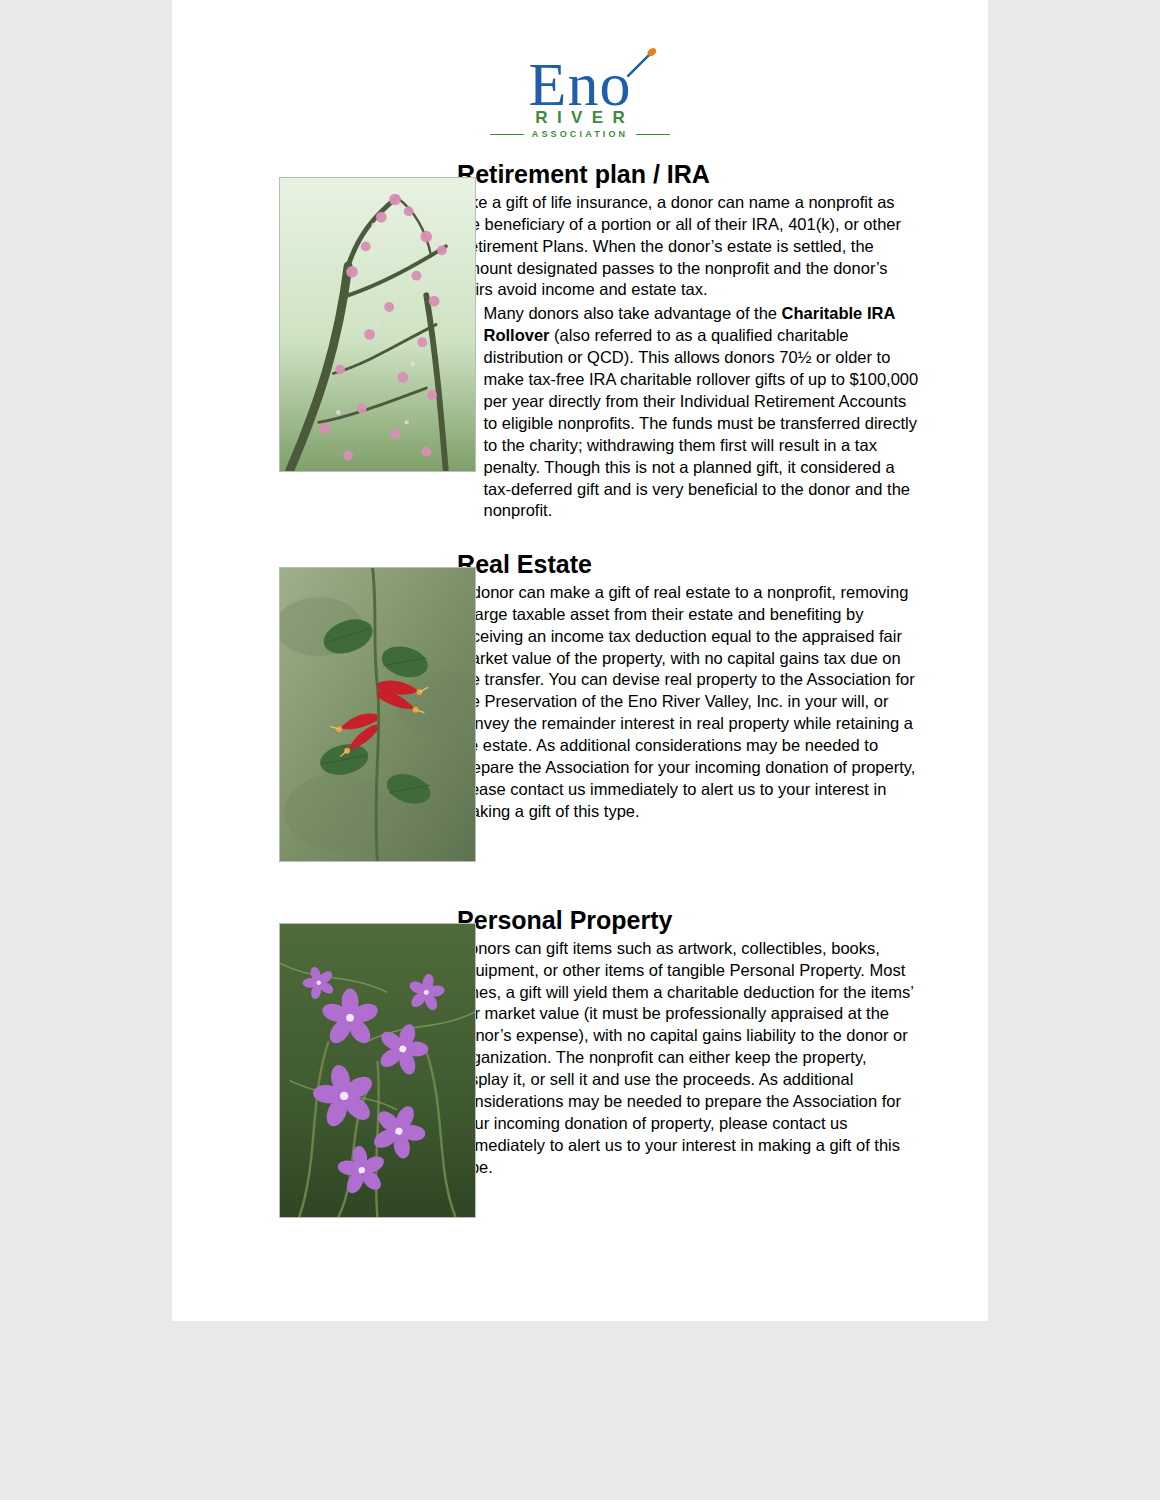Eno
RIVER
ASSOCIATION
Retirement plan / IRA
Like a gift of life insurance, a donor can name a nonprofit as the beneficiary of a portion or all of their IRA, 401(k), or other Retirement Plans. When the donor’s estate is settled, the amount designated passes to the nonprofit and the donor’s heirs avoid income and estate tax.
Many donors also take advantage of the Charitable IRA Rollover (also referred to as a qualified charitable distribution or QCD). This allows donors 70½ or older to make tax-free IRA charitable rollover gifts of up to $100,000 per year directly from their Individual Retirement Accounts to eligible nonprofits. The funds must be transferred directly to the charity; withdrawing them first will result in a tax penalty. Though this is not a planned gift, it considered a tax-deferred gift and is very beneficial to the donor and the nonprofit.
Real Estate
A donor can make a gift of real estate to a nonprofit, removing a large taxable asset from their estate and benefiting by receiving an income tax deduction equal to the appraised fair market value of the property, with no capital gains tax due on the transfer. You can devise real property to the Association for the Preservation of the Eno River Valley, Inc. in your will, or convey the remainder interest in real property while retaining a life estate. As additional considerations may be needed to prepare the Association for your incoming donation of property, please contact us immediately to alert us to your interest in making a gift of this type.
Personal Property
Donors can gift items such as artwork, collectibles, books, equipment, or other items of tangible Personal Property. Most times, a gift will yield them a charitable deduction for the items’ fair market value (it must be professionally appraised at the donor’s expense), with no capital gains liability to the donor or organization. The nonprofit can either keep the property, display it, or sell it and use the proceeds. As additional considerations may be needed to prepare the Association for your incoming donation of property, please contact us immediately to alert us to your interest in making a gift of this type.